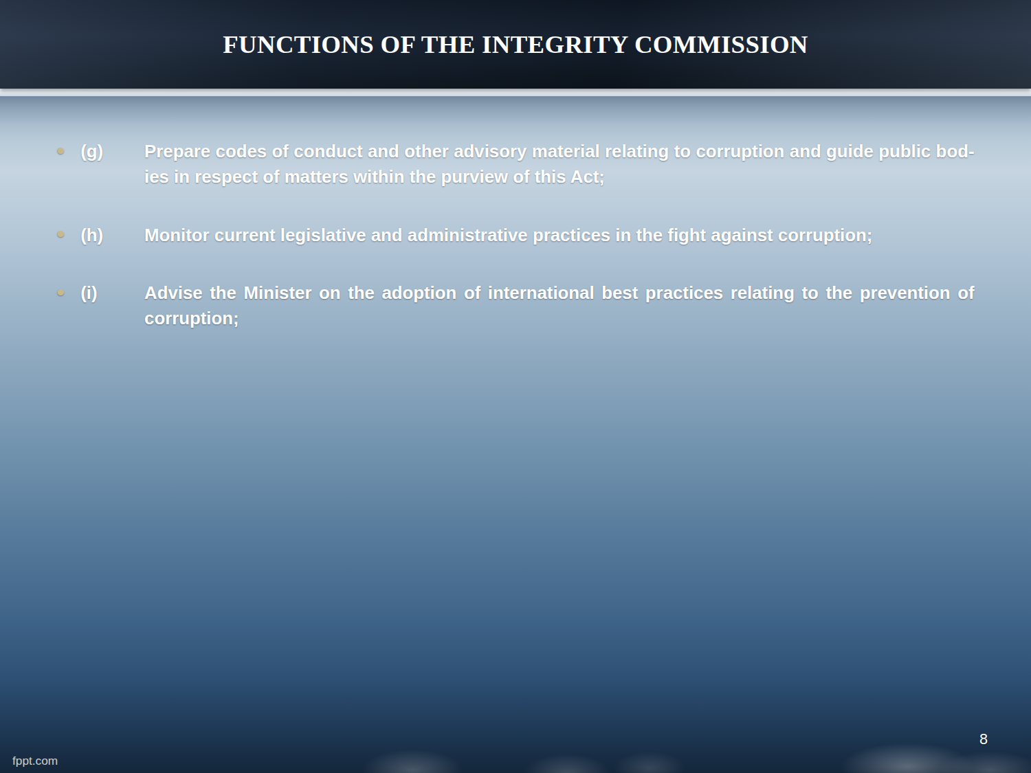FUNCTIONS OF THE INTEGRITY COMMISSION
(g) Prepare codes of conduct and other advisory material relating to corruption and guide public bodies in respect of matters within the purview of this Act;
(h) Monitor current legislative and administrative practices in the fight against corruption;
(i) Advise the Minister on the adoption of international best practices relating to the prevention of corruption;
8
fppt.com